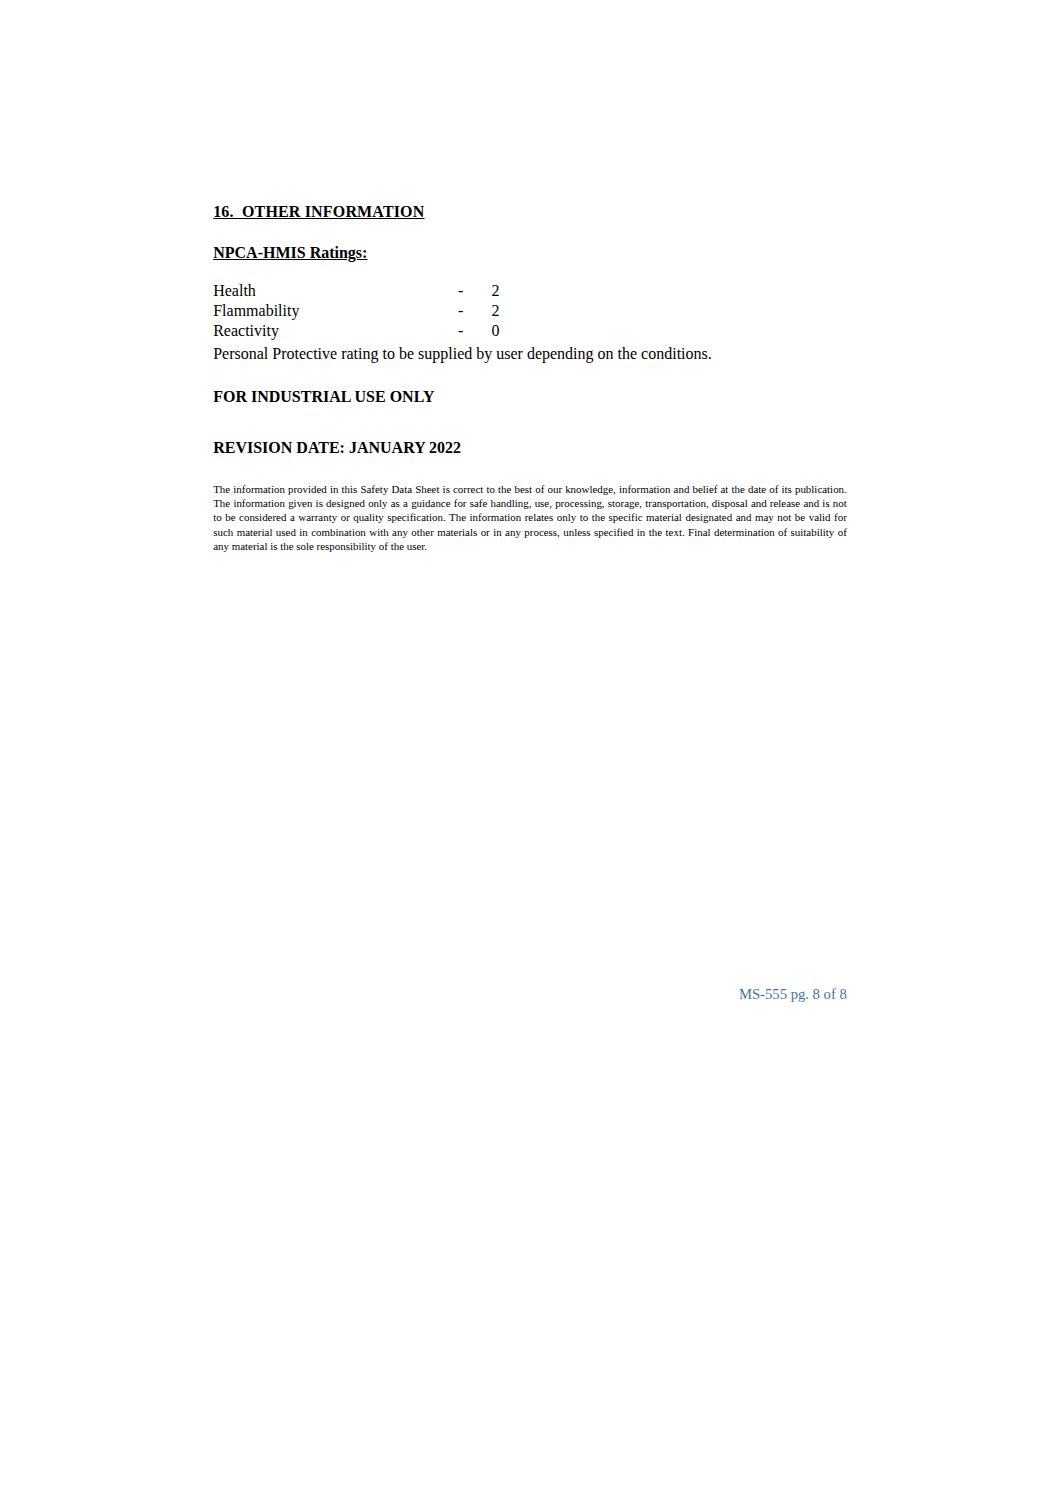16. OTHER INFORMATION
NPCA-HMIS Ratings:
| Health | - | 2 |
| Flammability | - | 2 |
| Reactivity | - | 0 |
Personal Protective rating to be supplied by user depending on the conditions.
FOR INDUSTRIAL USE ONLY
REVISION DATE: JANUARY 2022
The information provided in this Safety Data Sheet is correct to the best of our knowledge, information and belief at the date of its publication. The information given is designed only as a guidance for safe handling, use, processing, storage, transportation, disposal and release and is not to be considered a warranty or quality specification. The information relates only to the specific material designated and may not be valid for such material used in combination with any other materials or in any process, unless specified in the text. Final determination of suitability of any material is the sole responsibility of the user.
MS-555 pg. 8 of 8